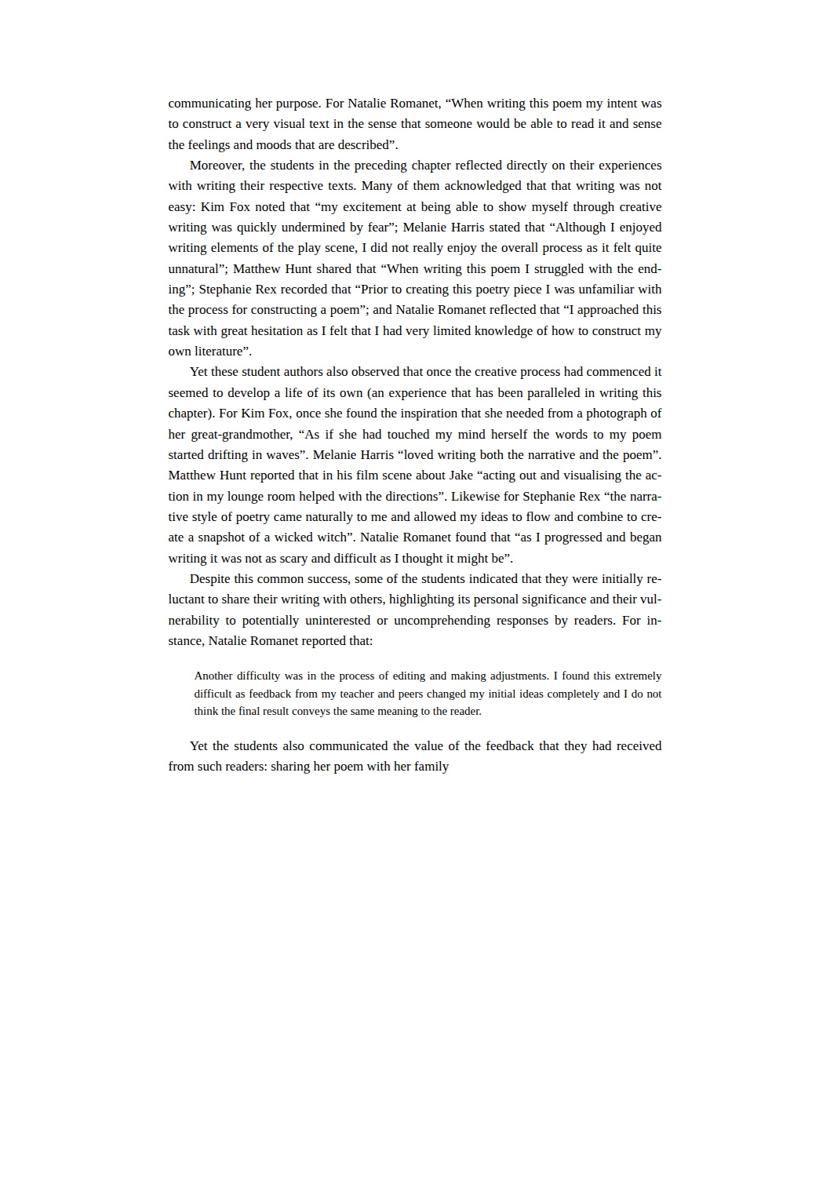communicating her purpose. For Natalie Romanet, “When writing this poem my intent was to construct a very visual text in the sense that someone would be able to read it and sense the feelings and moods that are described”.
Moreover, the students in the preceding chapter reflected directly on their experiences with writing their respective texts. Many of them acknowledged that that writing was not easy: Kim Fox noted that “my excitement at being able to show myself through creative writing was quickly undermined by fear”; Melanie Harris stated that “Although I enjoyed writing elements of the play scene, I did not really enjoy the overall process as it felt quite unnatural”; Matthew Hunt shared that “When writing this poem I struggled with the ending”; Stephanie Rex recorded that “Prior to creating this poetry piece I was unfamiliar with the process for constructing a poem”; and Natalie Romanet reflected that “I approached this task with great hesitation as I felt that I had very limited knowledge of how to construct my own literature”.
Yet these student authors also observed that once the creative process had commenced it seemed to develop a life of its own (an experience that has been paralleled in writing this chapter). For Kim Fox, once she found the inspiration that she needed from a photograph of her great-grandmother, “As if she had touched my mind herself the words to my poem started drifting in waves”. Melanie Harris “loved writing both the narrative and the poem”. Matthew Hunt reported that in his film scene about Jake “acting out and visualising the action in my lounge room helped with the directions”. Likewise for Stephanie Rex “the narrative style of poetry came naturally to me and allowed my ideas to flow and combine to create a snapshot of a wicked witch”. Natalie Romanet found that “as I progressed and began writing it was not as scary and difficult as I thought it might be”.
Despite this common success, some of the students indicated that they were initially reluctant to share their writing with others, highlighting its personal significance and their vulnerability to potentially uninterested or uncomprehending responses by readers. For instance, Natalie Romanet reported that:
Another difficulty was in the process of editing and making adjustments. I found this extremely difficult as feedback from my teacher and peers changed my initial ideas completely and I do not think the final result conveys the same meaning to the reader.
Yet the students also communicated the value of the feedback that they had received from such readers: sharing her poem with her family